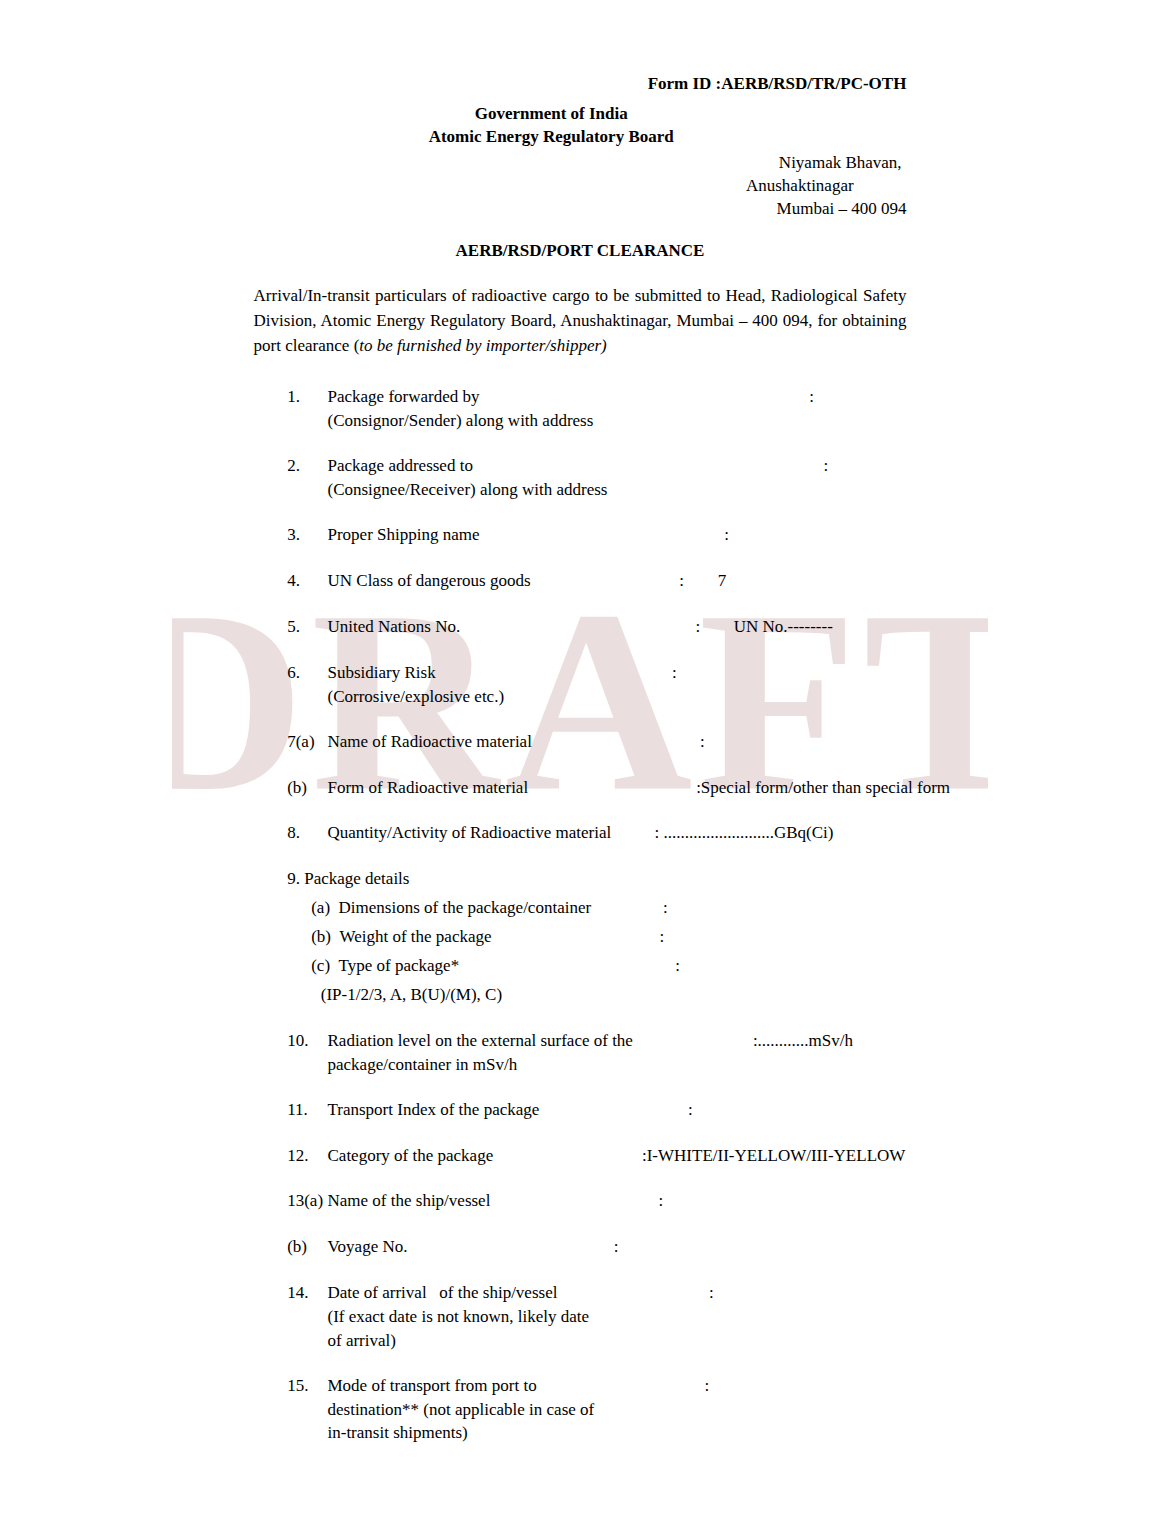DRAFT
Form ID :AERB/RSD/TR/PC-OTH
Government of India Atomic Energy Regulatory Board
Niyamak Bhavan,
Anushaktinagar
Mumbai – 400 094
AERB/RSD/PORT CLEARANCE
Arrival/In-transit particulars of radioactive cargo to be submitted to Head, Radiological Safety Division, Atomic Energy Regulatory Board, Anushaktinagar, Mumbai – 400 094, for obtaining port clearance (to be furnished by importer/shipper)
1. Package forwarded by(Consignor/Sender) along with address :
2. Package addressed to(Consignee/Receiver) along with address :
3. Proper Shipping name :
4. UN Class of dangerous goods : 7
5. United Nations No. : UN No.--------
6. Subsidiary Risk(Corrosive/explosive etc.) :
7(a) Name of Radioactive material :
(b) Form of Radioactive material :Special form/other than special form
8. Quantity/Activity of Radioactive material : ..........................GBq(Ci)
9. Package details
(a) Dimensions of the package/container :
(b) Weight of the package :
(c) Type of package* :
(IP-1/2/3, A, B(U)/(M), C)
10. Radiation level on the external surface of thepackage/container in mSv/h :............mSv/h
11. Transport Index of the package :
12. Category of the package :I-WHITE/II-YELLOW/III-YELLOW
13(a) Name of the ship/vessel :
(b) Voyage No. :
14. Date of arrival of the ship/vessel(If exact date is not known, likely date of arrival) :
15. Mode of transport from port todestination** (not applicable in case of in-transit shipments) :